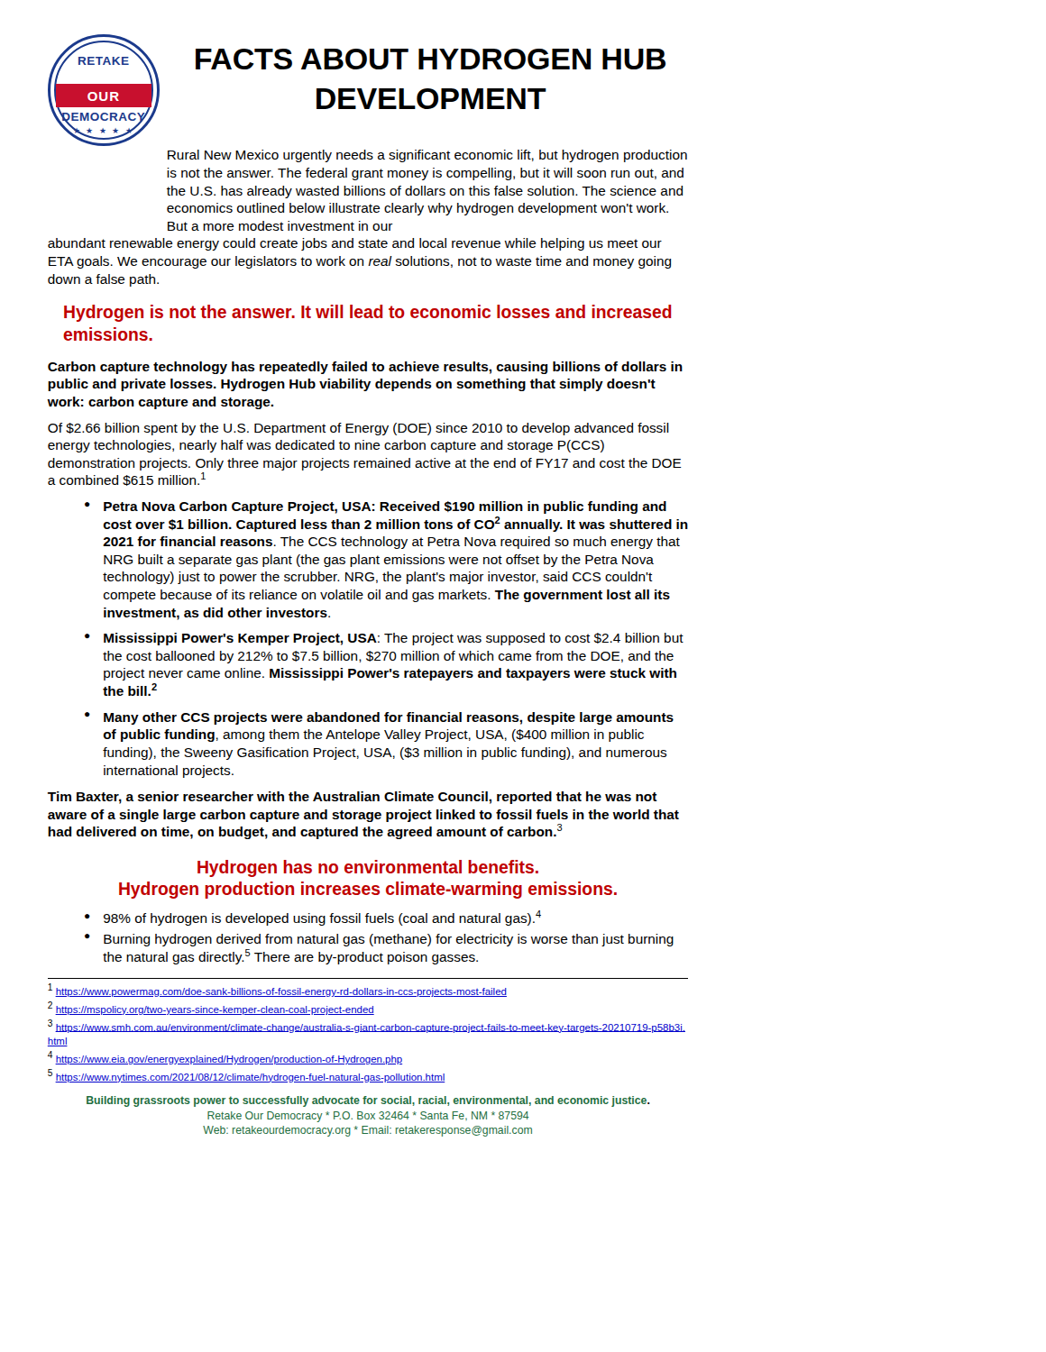RETAKE
OUR
DEMOCRACY
★ ★ ★ ★ ★
FACTS ABOUT HYDROGEN HUB DEVELOPMENT
Rural New Mexico urgently needs a significant economic lift, but hydrogen production is not the answer. The federal grant money is compelling, but it will soon run out, and the U.S. has already wasted billions of dollars on this false solution. The science and economics outlined below illustrate clearly why hydrogen development won't work. But a more modest investment in our
abundant renewable energy could create jobs and state and local revenue while helping us meet our ETA goals. We encourage our legislators to work on real solutions, not to waste time and money going down a false path.
Hydrogen is not the answer. It will lead to economic losses and increased emissions.
Carbon capture technology has repeatedly failed to achieve results, causing billions of dollars in public and private losses. Hydrogen Hub viability depends on something that simply doesn't work: carbon capture and storage.
Of $2.66 billion spent by the U.S. Department of Energy (DOE) since 2010 to develop advanced fossil energy technologies, nearly half was dedicated to nine carbon capture and storage P(CCS) demonstration projects. Only three major projects remained active at the end of FY17 and cost the DOE a combined $615 million.1
Petra Nova Carbon Capture Project, USA: Received $190 million in public funding and cost over $1 billion. Captured less than 2 million tons of CO2 annually. It was shuttered in 2021 for financial reasons. The CCS technology at Petra Nova required so much energy that NRG built a separate gas plant (the gas plant emissions were not offset by the Petra Nova technology) just to power the scrubber. NRG, the plant's major investor, said CCS couldn't compete because of its reliance on volatile oil and gas markets. The government lost all its investment, as did other investors.
Mississippi Power's Kemper Project, USA: The project was supposed to cost $2.4 billion but the cost ballooned by 212% to $7.5 billion, $270 million of which came from the DOE, and the project never came online. Mississippi Power's ratepayers and taxpayers were stuck with the bill.2
Many other CCS projects were abandoned for financial reasons, despite large amounts of public funding, among them the Antelope Valley Project, USA, ($400 million in public funding), the Sweeny Gasification Project, USA, ($3 million in public funding), and numerous international projects.
Tim Baxter, a senior researcher with the Australian Climate Council, reported that he was not aware of a single large carbon capture and storage project linked to fossil fuels in the world that had delivered on time, on budget, and captured the agreed amount of carbon.3
Hydrogen has no environmental benefits.
Hydrogen production increases climate-warming emissions.
98% of hydrogen is developed using fossil fuels (coal and natural gas).4
Burning hydrogen derived from natural gas (methane) for electricity is worse than just burning the natural gas directly.5 There are by-product poison gasses.
1 https://www.powermag.com/doe-sank-billions-of-fossil-energy-rd-dollars-in-ccs-projects-most-failed
2 https://mspolicy.org/two-years-since-kemper-clean-coal-project-ended
3 https://www.smh.com.au/environment/climate-change/australia-s-giant-carbon-capture-project-fails-to-meet-key-targets-20210719-p58b3i.html
4 https://www.eia.gov/energyexplained/Hydrogen/production-of-Hydrogen.php
5 https://www.nytimes.com/2021/08/12/climate/hydrogen-fuel-natural-gas-pollution.html
Building grassroots power to successfully advocate for social, racial, environmental, and economic justice.
Retake Our Democracy * P.O. Box 32464 * Santa Fe, NM * 87594
Web: retakeourdemocracy.org * Email: retakeresponse@gmail.com